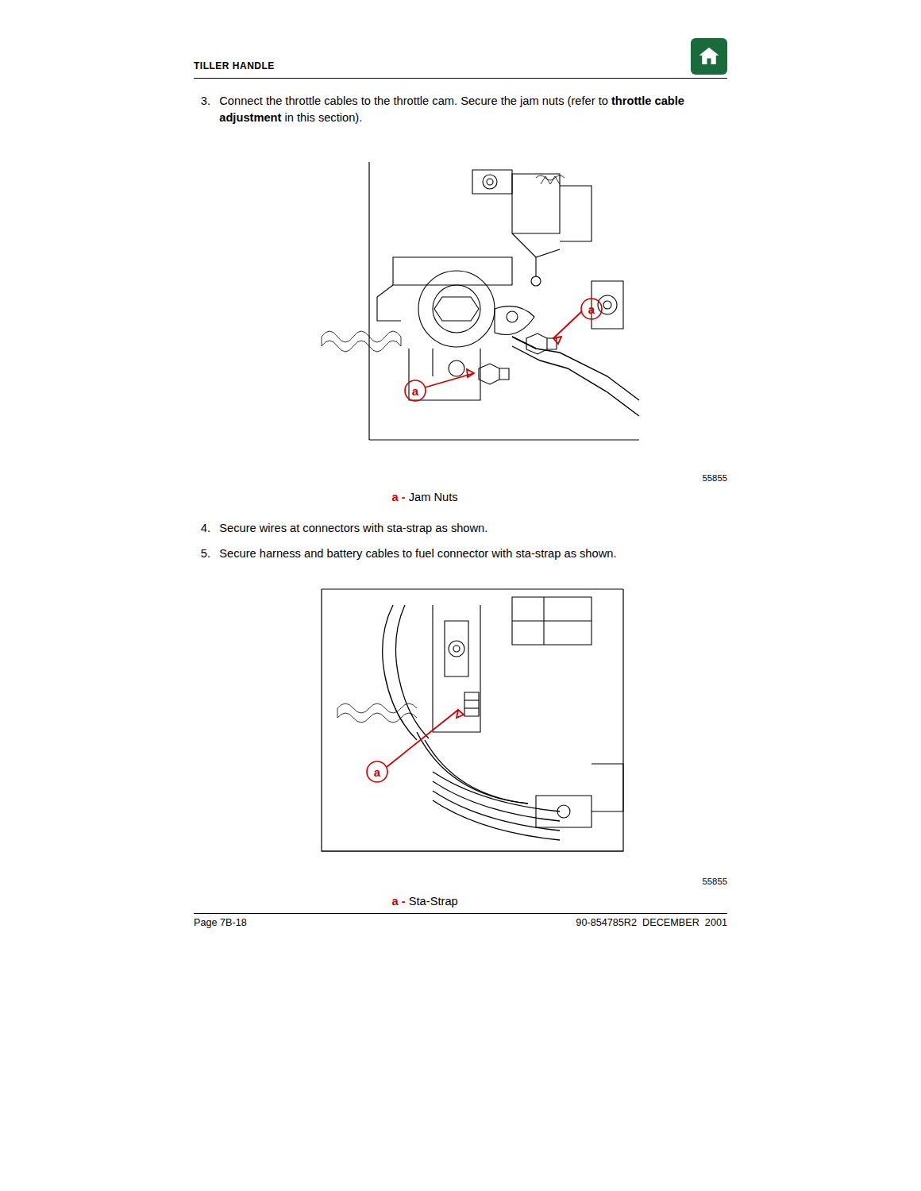TILLER HANDLE
3. Connect the throttle cables to the throttle cam. Secure the jam nuts (refer to throttle cable adjustment in this section).
a a
55855
a - Jam Nuts
4. Secure wires at connectors with sta-strap as shown.
5. Secure harness and battery cables to fuel connector with sta-strap as shown.
a
55855
a - Sta-Strap
Page 7B-18
90-854785R2 DECEMBER 2001